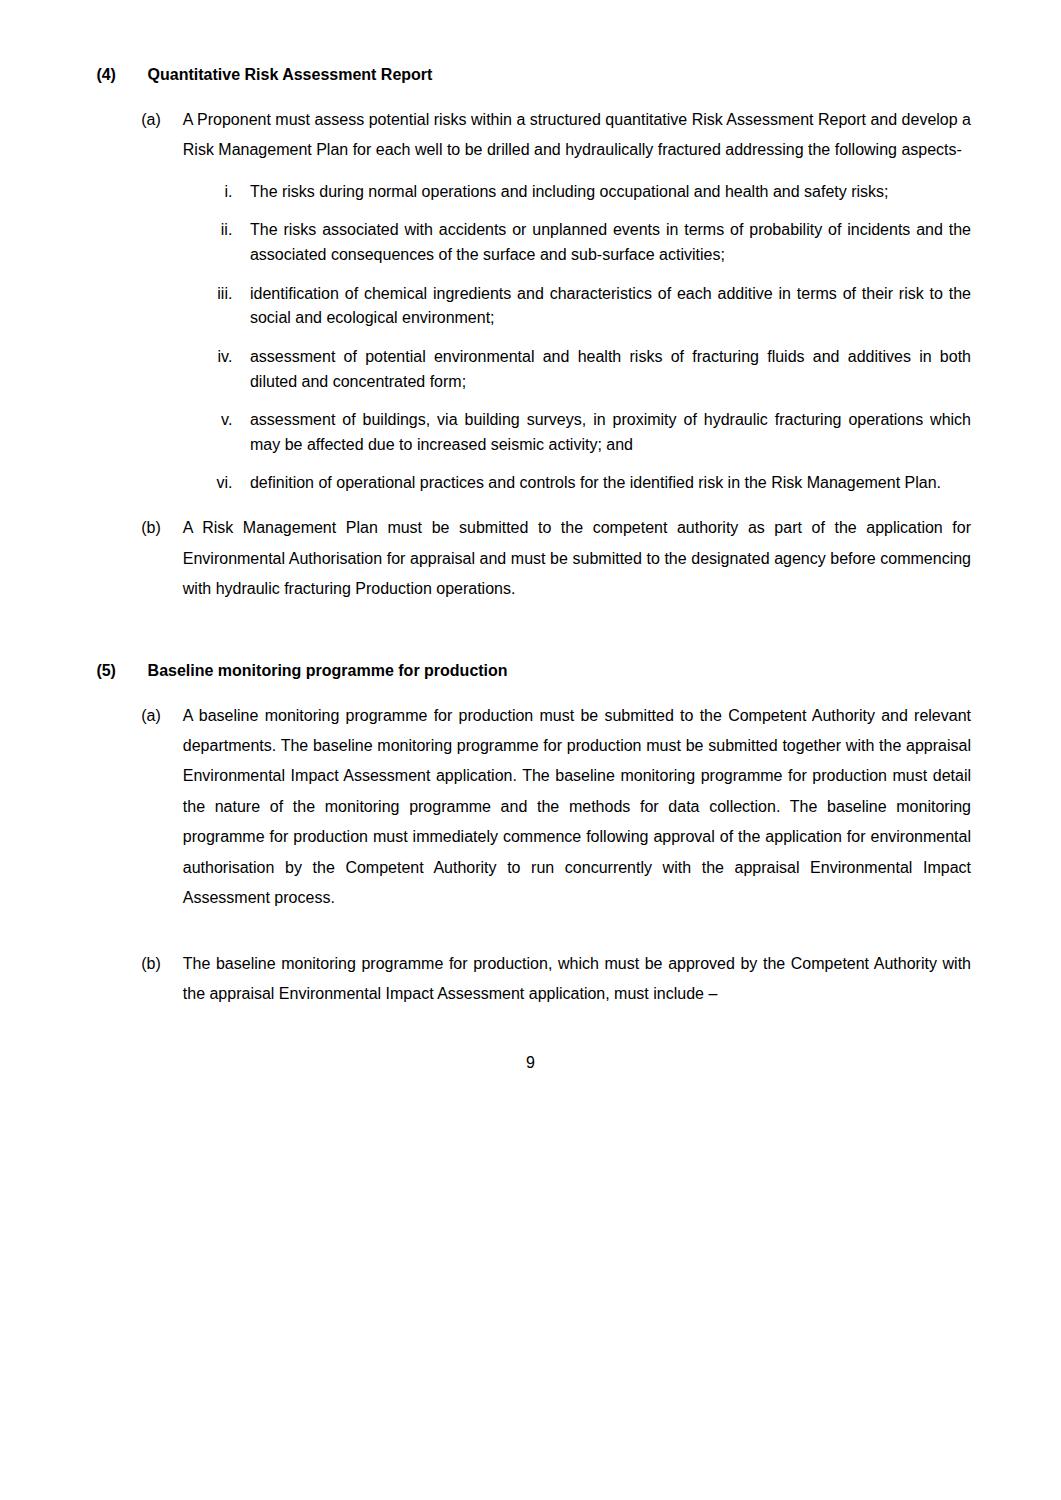(4) Quantitative Risk Assessment Report
(a) A Proponent must assess potential risks within a structured quantitative Risk Assessment Report and develop a Risk Management Plan for each well to be drilled and hydraulically fractured addressing the following aspects-
i. The risks during normal operations and including occupational and health and safety risks;
ii. The risks associated with accidents or unplanned events in terms of probability of incidents and the associated consequences of the surface and sub-surface activities;
iii. identification of chemical ingredients and characteristics of each additive in terms of their risk to the social and ecological environment;
iv. assessment of potential environmental and health risks of fracturing fluids and additives in both diluted and concentrated form;
v. assessment of buildings, via building surveys, in proximity of hydraulic fracturing operations which may be affected due to increased seismic activity; and
vi. definition of operational practices and controls for the identified risk in the Risk Management Plan.
(b) A Risk Management Plan must be submitted to the competent authority as part of the application for Environmental Authorisation for appraisal and must be submitted to the designated agency before commencing with hydraulic fracturing Production operations.
(5) Baseline monitoring programme for production
(a) A baseline monitoring programme for production must be submitted to the Competent Authority and relevant departments. The baseline monitoring programme for production must be submitted together with the appraisal Environmental Impact Assessment application. The baseline monitoring programme for production must detail the nature of the monitoring programme and the methods for data collection. The baseline monitoring programme for production must immediately commence following approval of the application for environmental authorisation by the Competent Authority to run concurrently with the appraisal Environmental Impact Assessment process.
(b) The baseline monitoring programme for production, which must be approved by the Competent Authority with the appraisal Environmental Impact Assessment application, must include –
9